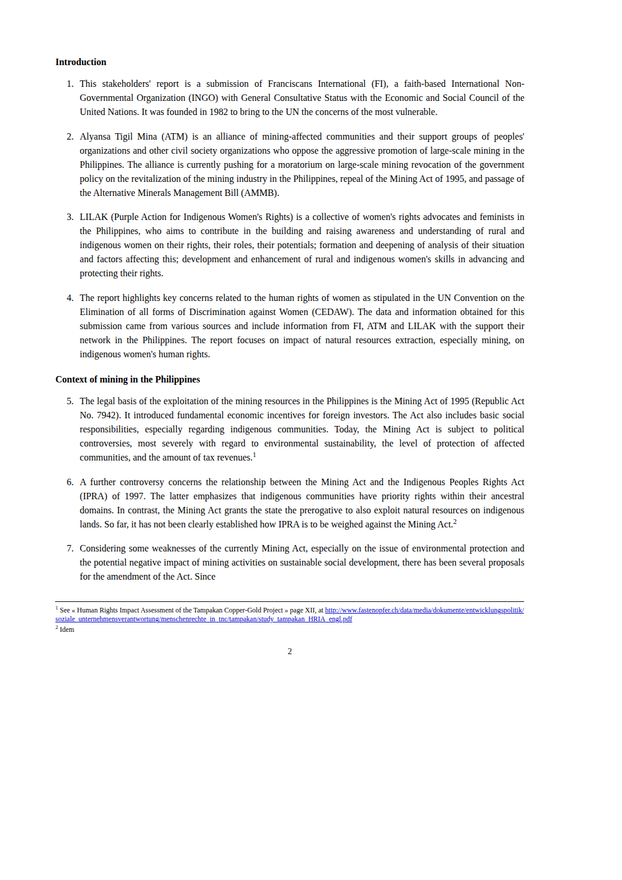Introduction
This stakeholders' report is a submission of Franciscans International (FI), a faith-based International Non-Governmental Organization (INGO) with General Consultative Status with the Economic and Social Council of the United Nations. It was founded in 1982 to bring to the UN the concerns of the most vulnerable.
Alyansa Tigil Mina (ATM) is an alliance of mining-affected communities and their support groups of peoples' organizations and other civil society organizations who oppose the aggressive promotion of large-scale mining in the Philippines. The alliance is currently pushing for a moratorium on large-scale mining revocation of the government policy on the revitalization of the mining industry in the Philippines, repeal of the Mining Act of 1995, and passage of the Alternative Minerals Management Bill (AMMB).
LILAK (Purple Action for Indigenous Women's Rights) is a collective of women's rights advocates and feminists in the Philippines, who aims to contribute in the building and raising awareness and understanding of rural and indigenous women on their rights, their roles, their potentials; formation and deepening of analysis of their situation and factors affecting this; development and enhancement of rural and indigenous women's skills in advancing and protecting their rights.
The report highlights key concerns related to the human rights of women as stipulated in the UN Convention on the Elimination of all forms of Discrimination against Women (CEDAW). The data and information obtained for this submission came from various sources and include information from FI, ATM and LILAK with the support their network in the Philippines. The report focuses on impact of natural resources extraction, especially mining, on indigenous women's human rights.
Context of mining in the Philippines
The legal basis of the exploitation of the mining resources in the Philippines is the Mining Act of 1995 (Republic Act No. 7942). It introduced fundamental economic incentives for foreign investors. The Act also includes basic social responsibilities, especially regarding indigenous communities. Today, the Mining Act is subject to political controversies, most severely with regard to environmental sustainability, the level of protection of affected communities, and the amount of tax revenues.1
A further controversy concerns the relationship between the Mining Act and the Indigenous Peoples Rights Act (IPRA) of 1997. The latter emphasizes that indigenous communities have priority rights within their ancestral domains. In contrast, the Mining Act grants the state the prerogative to also exploit natural resources on indigenous lands. So far, it has not been clearly established how IPRA is to be weighed against the Mining Act.2
Considering some weaknesses of the currently Mining Act, especially on the issue of environmental protection and the potential negative impact of mining activities on sustainable social development, there has been several proposals for the amendment of the Act. Since
1 See « Human Rights Impact Assessment of the Tampakan Copper-Gold Project » page XII, at http://www.fastenopfer.ch/data/media/dokumente/entwicklungspolitik/soziale_unternehmensverantwortung/menschenrechte_in_tnc/tampakan/study_tampakan_HRIA_engl.pdf
2 Idem
2